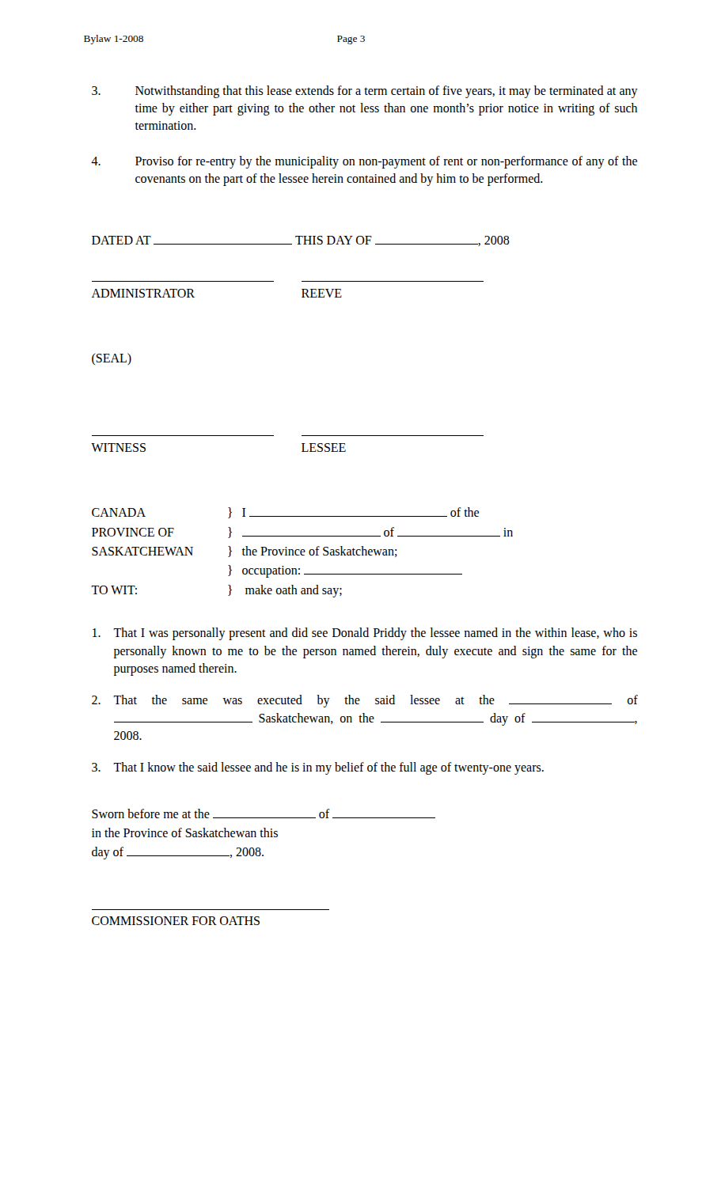Bylaw 1-2008
Page 3
3. Notwithstanding that this lease extends for a term certain of five years, it may be terminated at any time by either part giving to the other not less than one month’s prior notice in writing of such termination.
4. Proviso for re-entry by the municipality on non-payment of rent or non-performance of any of the covenants on the part of the lessee herein contained and by him to be performed.
DATED AT THIS DAY OF , 2008
ADMINISTRATOR
REEVE
(SEAL)
WITNESS
LESSEE
| CANADA | } | I of the |
| PROVINCE OF | } | of in |
| SASKATCHEWAN | } | the Province of Saskatchewan; |
| | } | occupation: |
| TO WIT: | } | make oath and say; |
1. That I was personally present and did see Donald Priddy the lessee named in the within lease, who is personally known to me to be the person named therein, duly execute and sign the same for the purposes named therein.
2. That the same was executed by the said lessee at the of Saskatchewan, on the day of , 2008.
3. That I know the said lessee and he is in my belief of the full age of twenty-one years.
Sworn before me at the of
in the Province of Saskatchewan this
day of , 2008.
COMMISSIONER FOR OATHS